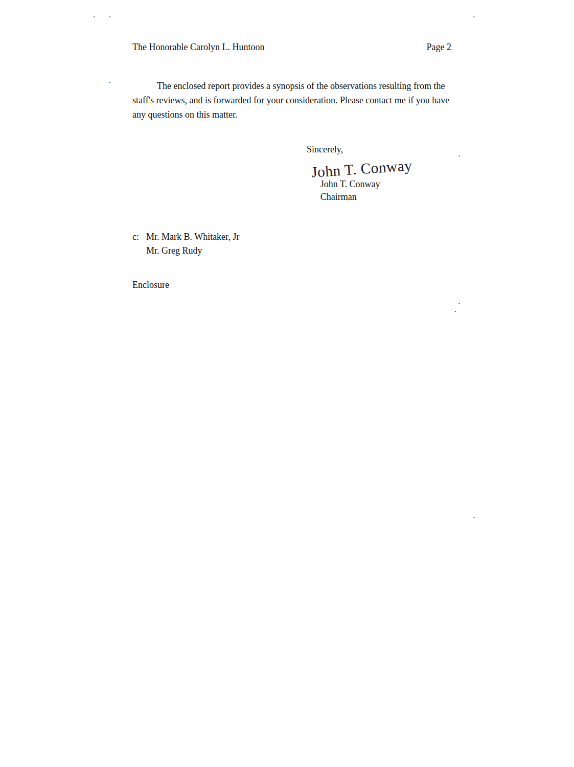. . . . . . . .
The Honorable Carolyn L. Huntoon Page 2
The enclosed report provides a synopsis of the observations resulting from the staff's reviews, and is forwarded for your consideration. Please contact me if you have any questions on this matter.
Sincerely,
John T. Conway
John T. Conway
Chairman
c: Mr. Mark B. Whitaker, Jr
Mr. Greg Rudy
Enclosure